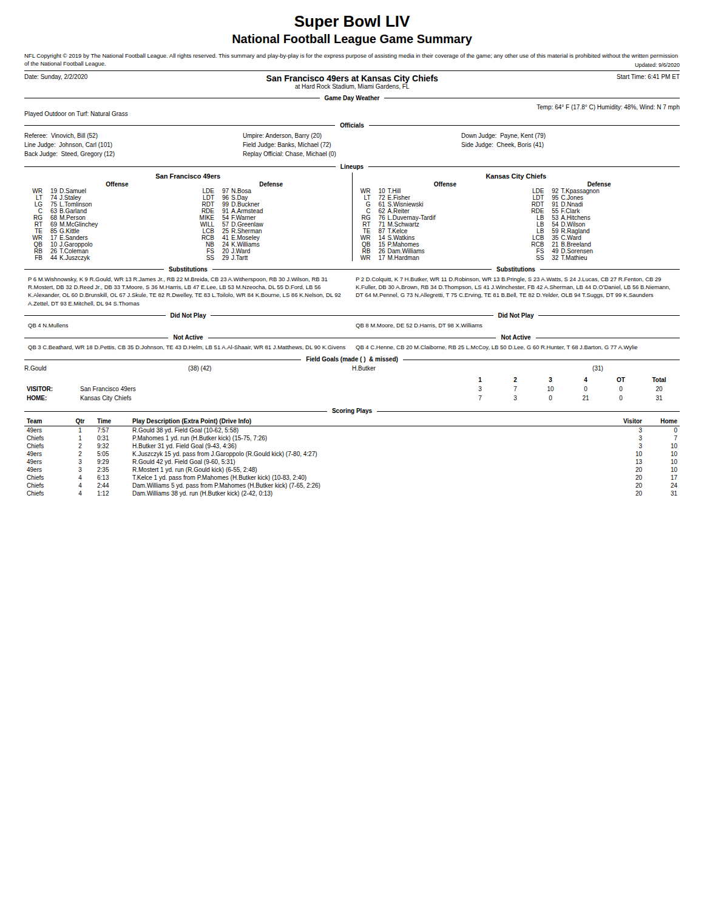Super Bowl LIV
National Football League Game Summary
NFL Copyright © 2019 by The National Football League. All rights reserved. This summary and play-by-play is for the express purpose of assisting media in their coverage of the game; any other use of this material is prohibited without the written permission of the National Football League.
Updated: 9/6/2020
Date: Sunday, 2/2/2020
San Francisco 49ers at Kansas City Chiefs
at Hard Rock Stadium, Miami Gardens, FL
Start Time: 6:41 PM ET
Game Day Weather
Temp: 64° F (17.8° C) Humidity: 48%, Wind: N 7 mph
Played Outdoor on Turf: Natural Grass
Officials
Referee: Vinovich, Bill (52)
Line Judge: Johnson, Carl (101)
Back Judge: Steed, Gregory (12)
Umpire: Anderson, Barry (20)
Field Judge: Banks, Michael (72)
Replay Official: Chase, Michael (0)
Down Judge: Payne, Kent (79)
Side Judge: Cheek, Boris (41)
Lineups
San Francisco 49ers
Offense
Defense
| WR | 19 | D.Samuel | LDE | 97 | N.Bosa |
| LT | 74 | J.Staley | LDT | 96 | S.Day |
| LG | 75 | L.Tomlinson | RDT | 99 | D.Buckner |
| C | 63 | B.Garland | RDE | 91 | A.Armstead |
| RG | 68 | M.Person | MIKE | 54 | F.Warner |
| RT | 69 | M.McGlinchey | WILL | 57 | D.Greenlaw |
| TE | 85 | G.Kittle | LCB | 25 | R.Sherman |
| WR | 17 | E.Sanders | RCB | 41 | E.Moseley |
| QB | 10 | J.Garoppolo | NB | 24 | K.Williams |
| RB | 26 | T.Coleman | FS | 20 | J.Ward |
| FB | 44 | K.Juszczyk | SS | 29 | J.Tartt |
Kansas City Chiefs
Offense
Defense
| WR | 10 | T.Hill | LDE | 92 | T.Kpassagnon |
| LT | 72 | E.Fisher | LDT | 95 | C.Jones |
| G | 61 | S.Wisniewski | RDT | 91 | D.Nnadi |
| C | 62 | A.Reiter | RDE | 55 | F.Clark |
| RG | 76 | L.Duvernay-Tardif | LB | 53 | A.Hitchens |
| RT | 71 | M.Schwartz | LB | 54 | D.Wilson |
| TE | 87 | T.Kelce | LB | 59 | R.Ragland |
| WR | 14 | S.Watkins | LCB | 35 | C.Ward |
| QB | 15 | P.Mahomes | RCB | 21 | B.Breeland |
| RB | 26 | Dam.Williams | FS | 49 | D.Sorensen |
| WR | 17 | M.Hardman | SS | 32 | T.Mathieu |
Substitutions
Substitutions
P 6 M.Wishnowsky, K 9 R.Gould, WR 13 R.James Jr., RB 22 M.Breida, CB 23 A.Witherspoon, RB 30 J.Wilson, RB 31 R.Mostert, DB 32 D.Reed Jr., DB 33 T.Moore, S 36 M.Harris, LB 47 E.Lee, LB 53 M.Nzeocha, DL 55 D.Ford, LB 56 K.Alexander, OL 60 D.Brunskill, OL 67 J.Skule, TE 82 R.Dwelley, TE 83 L.Toilolo, WR 84 K.Bourne, LS 86 K.Nelson, DL 92 A.Zettel, DT 93 E.Mitchell, DL 94 S.Thomas
P 2 D.Colquitt, K 7 H.Butker, WR 11 D.Robinson, WR 13 B.Pringle, S 23 A.Watts, S 24 J.Lucas, CB 27 R.Fenton, CB 29 K.Fuller, DB 30 A.Brown, RB 34 D.Thompson, LS 41 J.Winchester, FB 42 A.Sherman, LB 44 D.O'Daniel, LB 56 B.Niemann, DT 64 M.Pennel, G 73 N.Allegretti, T 75 C.Erving, TE 81 B.Bell, TE 82 D.Yelder, OLB 94 T.Suggs, DT 99 K.Saunders
Did Not Play
Did Not Play
QB 4 N.Mullens
QB 8 M.Moore, DE 52 D.Harris, DT 98 X.Williams
Not Active
Not Active
QB 3 C.Beathard, WR 18 D.Pettis, CB 35 D.Johnson, TE 43 D.Helm, LB 51 A.Al-Shaair, WR 81 J.Matthews, DL 90 K.Givens
QB 4 C.Henne, CB 20 M.Claiborne, RB 25 L.McCoy, LB 50 D.Lee, G 60 R.Hunter, T 68 J.Barton, G 77 A.Wylie
Field Goals (made ( ) & missed)
R.Gould
(38) (42)
H.Butker
(31)
| | | 1 | 2 | 3 | 4 | OT | Total |
| --- | --- | --- | --- | --- | --- | --- | --- |
| VISITOR: | San Francisco 49ers | 3 | 7 | 10 | 0 | 0 | 20 |
| HOME: | Kansas City Chiefs | 7 | 3 | 0 | 21 | 0 | 31 |
Scoring Plays
| Team | Qtr | Time | Play Description (Extra Point) (Drive Info) | Visitor | Home |
| --- | --- | --- | --- | --- | --- |
| 49ers | 1 | 7:57 | R.Gould 38 yd. Field Goal (10-62, 5:58) | 3 | 0 |
| Chiefs | 1 | 0:31 | P.Mahomes 1 yd. run (H.Butker kick) (15-75, 7:26) | 3 | 7 |
| Chiefs | 2 | 9:32 | H.Butker 31 yd. Field Goal (9-43, 4:36) | 3 | 10 |
| 49ers | 2 | 5:05 | K.Juszczyk 15 yd. pass from J.Garoppolo (R.Gould kick) (7-80, 4:27) | 10 | 10 |
| 49ers | 3 | 9:29 | R.Gould 42 yd. Field Goal (9-60, 5:31) | 13 | 10 |
| 49ers | 3 | 2:35 | R.Mostert 1 yd. run (R.Gould kick) (6-55, 2:48) | 20 | 10 |
| Chiefs | 4 | 6:13 | T.Kelce 1 yd. pass from P.Mahomes (H.Butker kick) (10-83, 2:40) | 20 | 17 |
| Chiefs | 4 | 2:44 | Dam.Williams 5 yd. pass from P.Mahomes (H.Butker kick) (7-65, 2:26) | 20 | 24 |
| Chiefs | 4 | 1:12 | Dam.Williams 38 yd. run (H.Butker kick) (2-42, 0:13) | 20 | 31 |